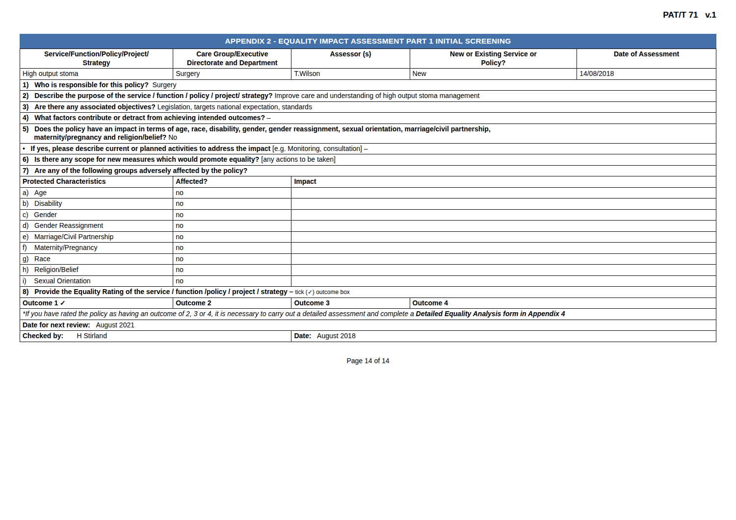PAT/T 71 v.1
APPENDIX 2 - EQUALITY IMPACT ASSESSMENT PART 1 INITIAL SCREENING
| Service/Function/Policy/Project/ Strategy | Care Group/Executive Directorate and Department | Assessor (s) | New or Existing Service or Policy? | Date of Assessment |
| --- | --- | --- | --- | --- |
| High output stoma | Surgery | T.Wilson | New | 14/08/2018 |
| 1) Who is responsible for this policy? Surgery |
| 2) Describe the purpose of the service / function / policy / project/ strategy? Improve care and understanding of high output stoma management |
| 3) Are there any associated objectives? Legislation, targets national expectation, standards |
| 4) What factors contribute or detract from achieving intended outcomes? – |
| 5) Does the policy have an impact in terms of age, race, disability, gender, gender reassignment, sexual orientation, marriage/civil partnership, maternity/pregnancy and religion/belief? No |
| • If yes, please describe current or planned activities to address the impact [e.g. Monitoring, consultation] – |
| 6) Is there any scope for new measures which would promote equality? [any actions to be taken] |
| 7) Are any of the following groups adversely affected by the policy? |
| Protected Characteristics | Affected? | Impact |
| a) Age | no | |
| b) Disability | no | |
| c) Gender | no | |
| d) Gender Reassignment | no | |
| e) Marriage/Civil Partnership | no | |
| f) Maternity/Pregnancy | no | |
| g) Race | no | |
| h) Religion/Belief | no | |
| i) Sexual Orientation | no | |
| 8) Provide the Equality Rating of the service / function /policy / project / strategy – tick ( ✓ ) outcome box |
| Outcome 1 ✓ | Outcome 2 | Outcome 3 | Outcome 4 |
| *If you have rated the policy as having an outcome of 2, 3 or 4, it is necessary to carry out a detailed assessment and complete a Detailed Equality Analysis form in Appendix 4 |
| Date for next review: August 2021 |
| Checked by: H Stirland | Date: August 2018 |
Page 14 of 14